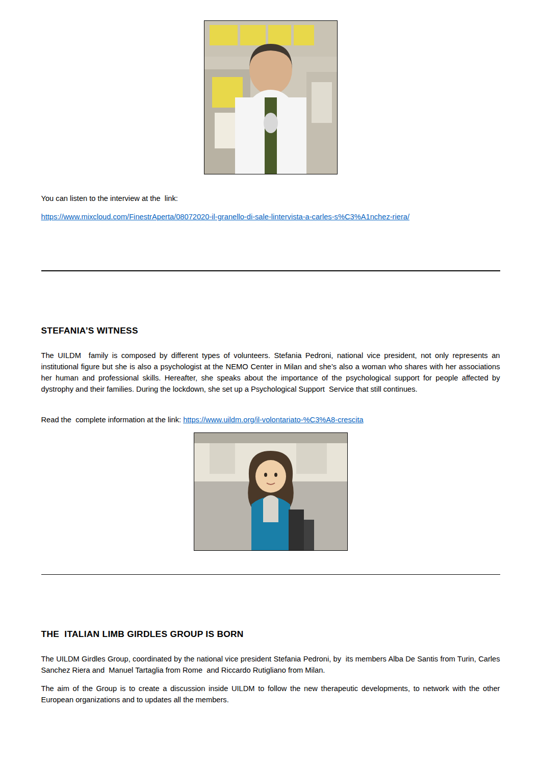You can listen to the interview at the link:
https://www.mixcloud.com/FinestrAperta/08072020-il-granello-di-sale-lintervista-a-carles-s%C3%A1nchez-riera/
STEFANIA’S WITNESS
The UILDM family is composed by different types of volunteers. Stefania Pedroni, national vice president, not only represents an institutional figure but she is also a psychologist at the NEMO Center in Milan and she’s also a woman who shares with her associations her human and professional skills. Hereafter, she speaks about the importance of the psychological support for people affected by dystrophy and their families. During the lockdown, she set up a Psychological Support Service that still continues.
Read the complete information at the link: https://www.uildm.org/il-volontariato-%C3%A8-crescita
THE ITALIAN LIMB GIRDLES GROUP IS BORN
The UILDM Girdles Group, coordinated by the national vice president Stefania Pedroni, by its members Alba De Santis from Turin, Carles Sanchez Riera and Manuel Tartaglia from Rome and Riccardo Rutigliano from Milan.
The aim of the Group is to create a discussion inside UILDM to follow the new therapeutic developments, to network with the other European organizations and to updates all the members.